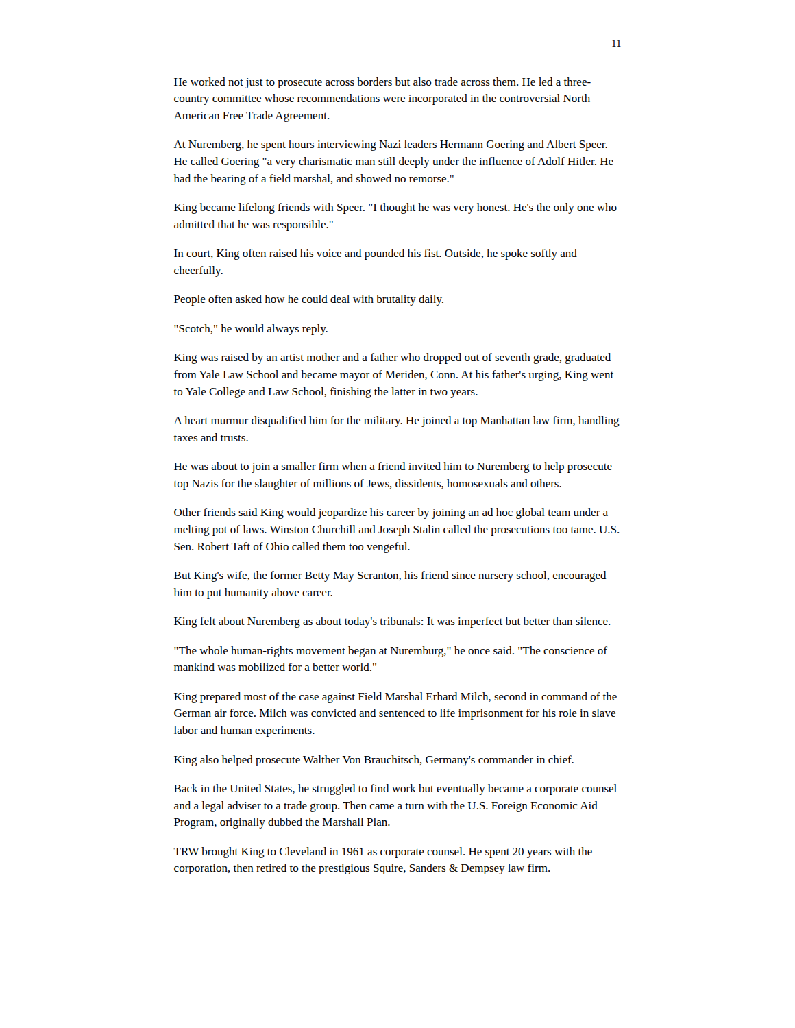11
He worked not just to prosecute across borders but also trade across them. He led a three-country committee whose recommendations were incorporated in the controversial North American Free Trade Agreement.
At Nuremberg, he spent hours interviewing Nazi leaders Hermann Goering and Albert Speer. He called Goering "a very charismatic man still deeply under the influence of Adolf Hitler. He had the bearing of a field marshal, and showed no remorse."
King became lifelong friends with Speer. "I thought he was very honest. He's the only one who admitted that he was responsible."
In court, King often raised his voice and pounded his fist. Outside, he spoke softly and cheerfully.
People often asked how he could deal with brutality daily.
"Scotch," he would always reply.
King was raised by an artist mother and a father who dropped out of seventh grade, graduated from Yale Law School and became mayor of Meriden, Conn. At his father's urging, King went to Yale College and Law School, finishing the latter in two years.
A heart murmur disqualified him for the military. He joined a top Manhattan law firm, handling taxes and trusts.
He was about to join a smaller firm when a friend invited him to Nuremberg to help prosecute top Nazis for the slaughter of millions of Jews, dissidents, homosexuals and others.
Other friends said King would jeopardize his career by joining an ad hoc global team under a melting pot of laws. Winston Churchill and Joseph Stalin called the prosecutions too tame. U.S. Sen. Robert Taft of Ohio called them too vengeful.
But King's wife, the former Betty May Scranton, his friend since nursery school, encouraged him to put humanity above career.
King felt about Nuremberg as about today's tribunals: It was imperfect but better than silence.
"The whole human-rights movement began at Nuremburg," he once said. "The conscience of mankind was mobilized for a better world."
King prepared most of the case against Field Marshal Erhard Milch, second in command of the German air force. Milch was convicted and sentenced to life imprisonment for his role in slave labor and human experiments.
King also helped prosecute Walther Von Brauchitsch, Germany's commander in chief.
Back in the United States, he struggled to find work but eventually became a corporate counsel and a legal adviser to a trade group. Then came a turn with the U.S. Foreign Economic Aid Program, originally dubbed the Marshall Plan.
TRW brought King to Cleveland in 1961 as corporate counsel. He spent 20 years with the corporation, then retired to the prestigious Squire, Sanders & Dempsey law firm.